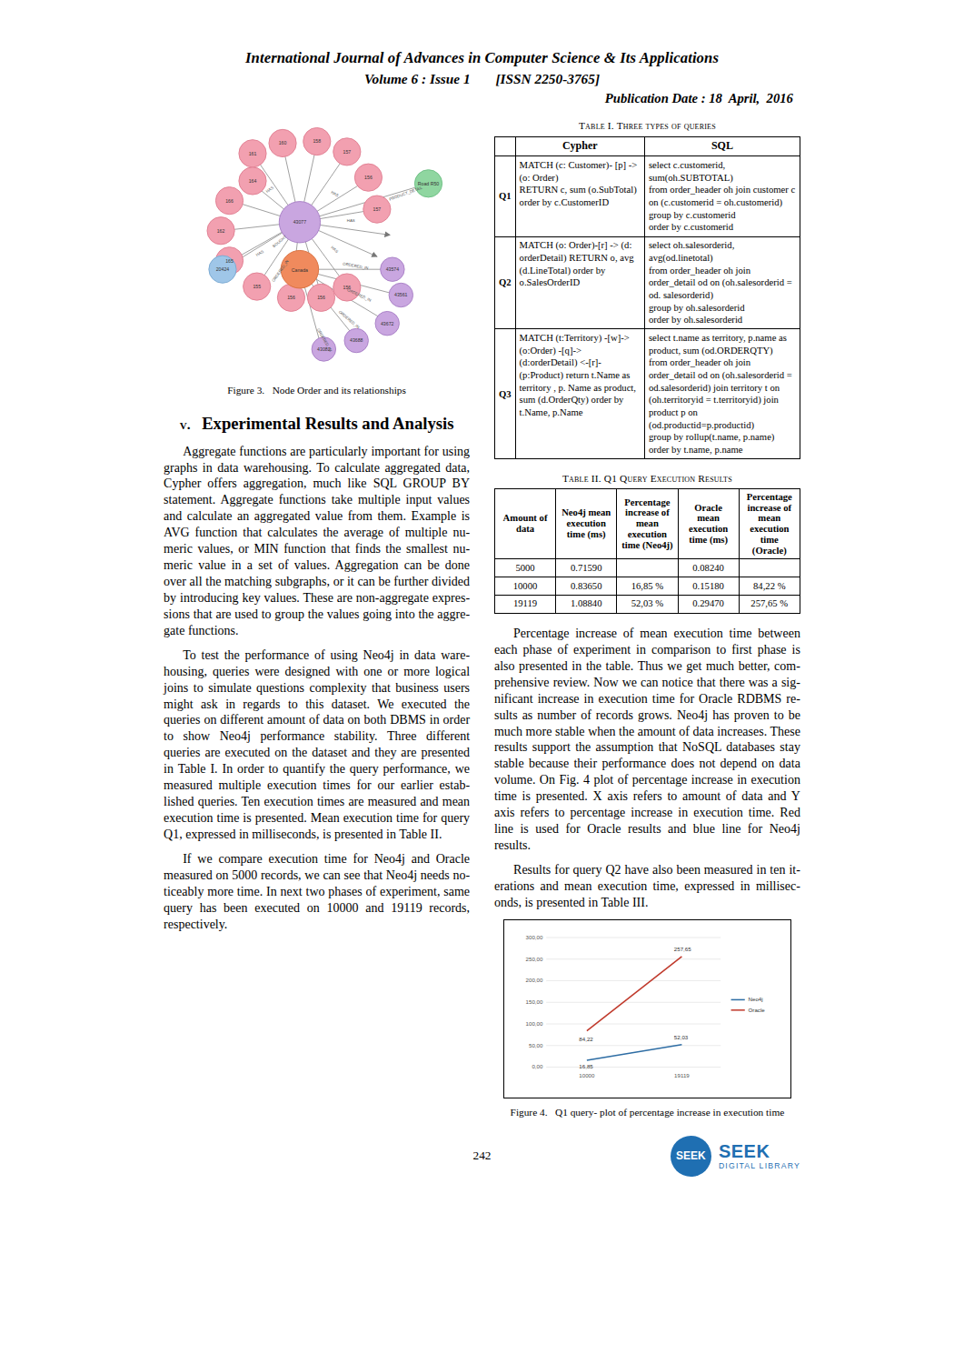International Journal of Advances in Computer Science & Its Applications
Volume 6 : Issue 1 [ISSN 2250-3765]
Publication Date : 18 April, 2016
161 160 158 157 156 164 166 162 165 155 156 156 156 157 43077 Canada Road R50 43574 43561 43672 43688 43082 20424 HAS HAS BOUGHT HAS HAS PRODUCT_DETAIL ORDERED_IN ORDERED_IN ORDERED_IN ORDERED_IN ORDERED_IN HAS
Figure 3. Node Order and its relationships
v. Experimental Results and Analysis
Aggregate functions are particularly important for using graphs in data warehousing. To calculate aggregated data, Cypher offers aggregation, much like SQL GROUP BY statement. Aggregate functions take multiple input values and calculate an aggregated value from them. Example is AVG function that calculates the average of multiple numeric values, or MIN function that finds the smallest numeric value in a set of values. Aggregation can be done over all the matching subgraphs, or it can be further divided by introducing key values. These are non-aggregate expressions that are used to group the values going into the aggregate functions.
To test the performance of using Neo4j in data warehousing, queries were designed with one or more logical joins to simulate questions complexity that business users might ask in regards to this dataset. We executed the queries on different amount of data on both DBMS in order to show Neo4j performance stability. Three different queries are executed on the dataset and they are presented in Table I. In order to quantify the query performance, we measured multiple execution times for our earlier established queries. Ten execution times are measured and mean execution time is presented. Mean execution time for query Q1, expressed in milliseconds, is presented in Table II.
If we compare execution time for Neo4j and Oracle measured on 5000 records, we can see that Neo4j needs noticeably more time. In next two phases of experiment, same query has been executed on 10000 and 19119 records, respectively.
Table I. Three types of queries
| | Cypher | SQL |
| --- | --- | --- |
| Q1 | MATCH (c: Customer)- [p] -> (o: Order) RETURN c, sum (o.SubTotal) order by c.CustomerID | select c.customerid, sum(oh.SUBTOTAL) from order_header oh join customer c on (c.customerid = oh.customerid) group by c.customerid order by c.customerid |
| Q2 | MATCH (o: Order)-[r] -> (d: orderDetail) RETURN o, avg (d.LineTotal) order by o.SalesOrderID | select oh.salesorderid, avg(od.linetotal) from order_header oh join order_detail od on (oh.salesorderid = od. salesorderid) group by oh.salesorderid order by oh.salesorderid |
| Q3 | MATCH (t:Territory) -[w]-> (o:Order) -[q]-> (d:orderDetail) <-[r]- (p:Product) return t.Name as territory , p. Name as product, sum (d.OrderQty) order by t.Name, p.Name | select t.name as territory, p.name as product, sum (od.ORDERQTY) from order_header oh join order_detail od on (oh.salesorderid = od.salesorderid) join territory t on (oh.territoryid = t.territoryid) join product p on (od.productid=p.productid) group by rollup(t.name, p.name) order by t.name, p.name |
Table II. Q1 Query Execution Results
| Amount of data | Neo4j mean execution time (ms) | Percentage increase of mean execution time (Neo4j) | Oracle mean execution time (ms) | Percentage increase of mean execution time (Oracle) |
| --- | --- | --- | --- | --- |
| 5000 | 0.71590 | | 0.08240 | |
| 10000 | 0.83650 | 16,85 % | 0.15180 | 84,22 % |
| 19119 | 1.08840 | 52,03 % | 0.29470 | 257,65 % |
Percentage increase of mean execution time between each phase of experiment in comparison to first phase is also presented in the table. Thus we get much better, comprehensive review. Now we can notice that there was a significant increase in execution time for Oracle RDBMS results as number of records grows. Neo4j has proven to be much more stable when the amount of data increases. These results support the assumption that NoSQL databases stay stable because their performance does not depend on data volume. On Fig. 4 plot of percentage increase in execution time is presented. X axis refers to amount of data and Y axis refers to percentage increase in execution time. Red line is used for Oracle results and blue line for Neo4j results.
Results for query Q2 have also been measured in ten iterations and mean execution time, expressed in milliseconds, is presented in Table III.
300,00 250,00 200,00 150,00 100,00 50,00 0,00 10000 19119 84,22 257,65 16,85 52,03 Neo4j Oracle
Figure 4. Q1 query- plot of percentage increase in execution time
242
SEEK
SEEK
DIGITAL LIBRARY